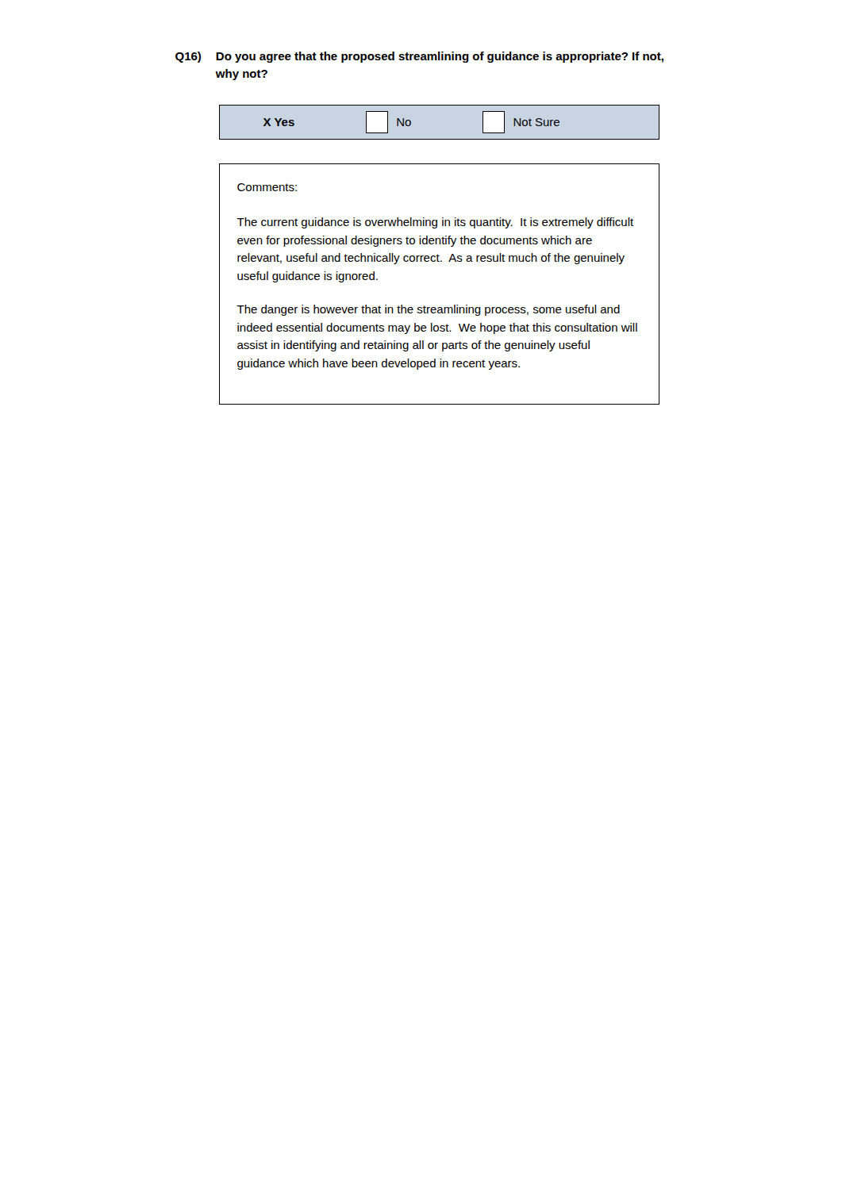Q16) Do you agree that the proposed streamlining of guidance is appropriate? If not, why not?
X Yes No Not Sure
Comments:
The current guidance is overwhelming in its quantity. It is extremely difficult even for professional designers to identify the documents which are relevant, useful and technically correct. As a result much of the genuinely useful guidance is ignored.
The danger is however that in the streamlining process, some useful and indeed essential documents may be lost. We hope that this consultation will assist in identifying and retaining all or parts of the genuinely useful guidance which have been developed in recent years.